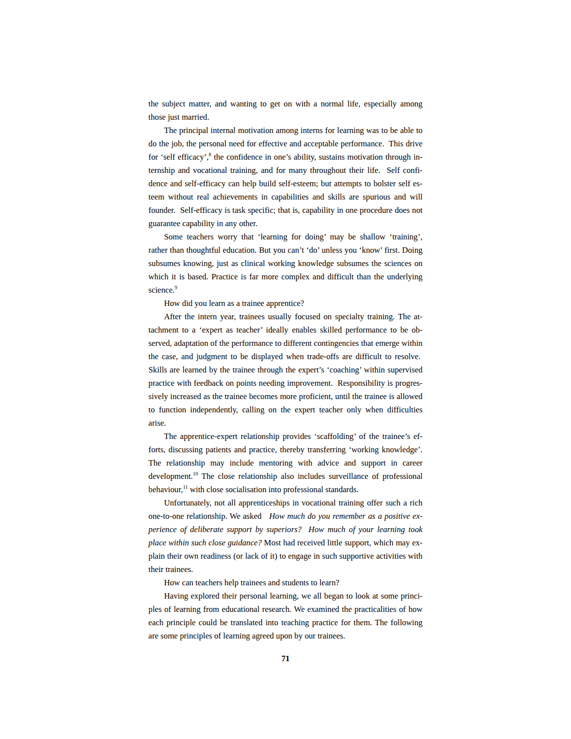the subject matter, and wanting to get on with a normal life, especially among those just married.
The principal internal motivation among interns for learning was to be able to do the job, the personal need for effective and acceptable performance. This drive for ‘self efficacy’,8 the confidence in one’s ability, sustains motivation through internship and vocational training, and for many throughout their life. Self confidence and self-efficacy can help build self-esteem; but attempts to bolster self esteem without real achievements in capabilities and skills are spurious and will founder. Self-efficacy is task specific; that is, capability in one procedure does not guarantee capability in any other.
Some teachers worry that ‘learning for doing’ may be shallow ‘training’, rather than thoughtful education. But you can’t ‘do’ unless you ‘know’ first. Doing subsumes knowing, just as clinical working knowledge subsumes the sciences on which it is based. Practice is far more complex and difficult than the underlying science.9
How did you learn as a trainee apprentice?
After the intern year, trainees usually focused on specialty training. The attachment to a ‘expert as teacher’ ideally enables skilled performance to be observed, adaptation of the performance to different contingencies that emerge within the case, and judgment to be displayed when trade-offs are difficult to resolve. Skills are learned by the trainee through the expert’s ‘coaching’ within supervised practice with feedback on points needing improvement. Responsibility is progressively increased as the trainee becomes more proficient, until the trainee is allowed to function independently, calling on the expert teacher only when difficulties arise.
The apprentice-expert relationship provides ‘scaffolding’ of the trainee’s efforts, discussing patients and practice, thereby transferring ‘working knowledge’. The relationship may include mentoring with advice and support in career development.10 The close relationship also includes surveillance of professional behaviour,11 with close socialisation into professional standards.
Unfortunately, not all apprenticeships in vocational training offer such a rich one-to-one relationship. We asked How much do you remember as a positive experience of deliberate support by superiors? How much of your learning took place within such close guidance? Most had received little support, which may explain their own readiness (or lack of it) to engage in such supportive activities with their trainees.
How can teachers help trainees and students to learn?
Having explored their personal learning, we all began to look at some principles of learning from educational research. We examined the practicalities of how each principle could be translated into teaching practice for them. The following are some principles of learning agreed upon by our trainees.
71